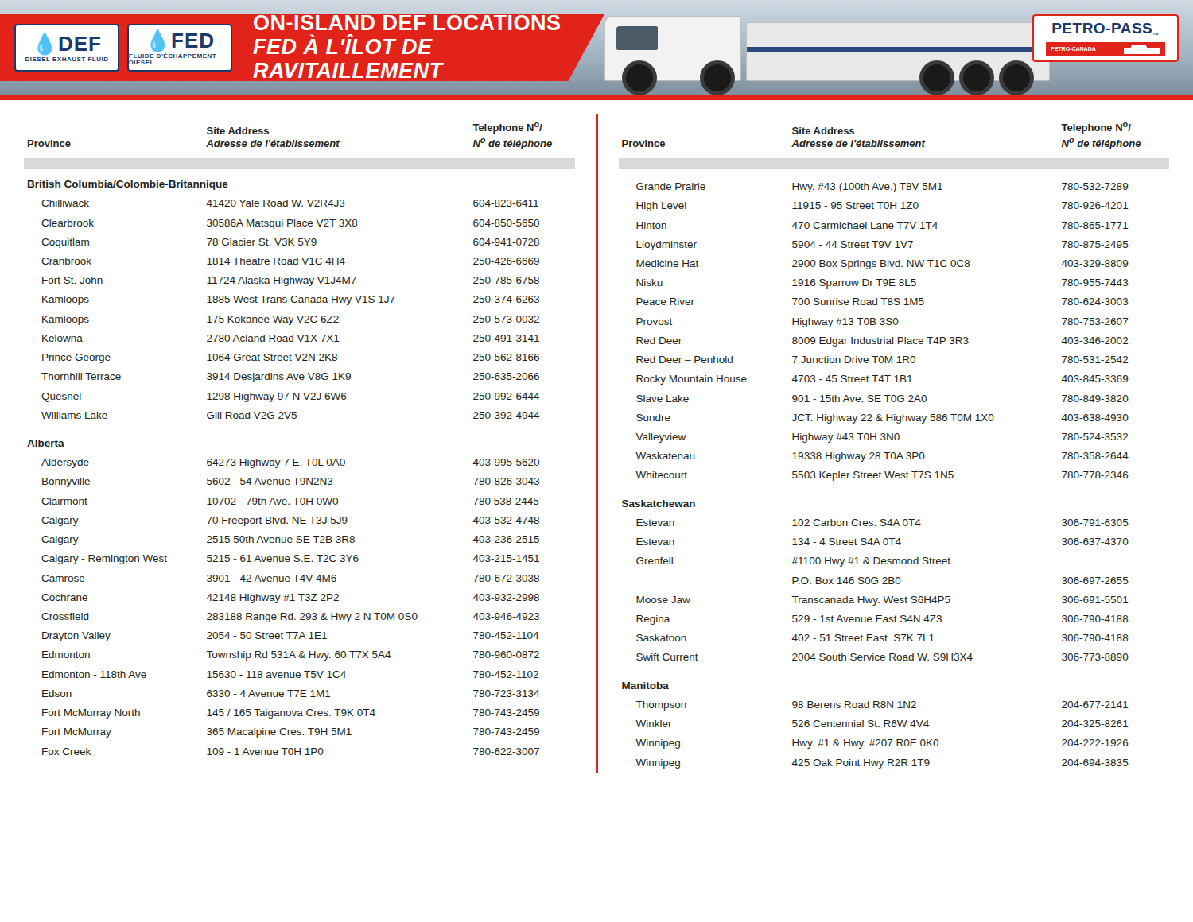💧DEF
Diesel Exhaust Fluid
💧FED
Fluide d'échappement diesel
ON-ISLAND DEF LOCATIONS
FED À L'ÎLOT DE RAVITAILLEMENT
PETRO-PASS™
PETRO-CANADA
| Province | Site Address Adresse de l'établissement | Telephone N o / N o de téléphone |
| --- | --- | --- |
| British Columbia/Colombie-Britannique |
| Chilliwack | 41420 Yale Road W. V2R4J3 | 604-823-6411 |
| Clearbrook | 30586A Matsqui Place V2T 3X8 | 604-850-5650 |
| Coquitlam | 78 Glacier St. V3K 5Y9 | 604-941-0728 |
| Cranbrook | 1814 Theatre Road V1C 4H4 | 250-426-6669 |
| Fort St. John | 11724 Alaska Highway V1J4M7 | 250-785-6758 |
| Kamloops | 1885 West Trans Canada Hwy V1S 1J7 | 250-374-6263 |
| Kamloops | 175 Kokanee Way V2C 6Z2 | 250-573-0032 |
| Kelowna | 2780 Acland Road V1X 7X1 | 250-491-3141 |
| Prince George | 1064 Great Street V2N 2K8 | 250-562-8166 |
| Thornhill Terrace | 3914 Desjardins Ave V8G 1K9 | 250-635-2066 |
| Quesnel | 1298 Highway 97 N V2J 6W6 | 250-992-6444 |
| Williams Lake | Gill Road V2G 2V5 | 250-392-4944 |
| Alberta |
| Aldersyde | 64273 Highway 7 E. T0L 0A0 | 403-995-5620 |
| Bonnyville | 5602 - 54 Avenue T9N2N3 | 780-826-3043 |
| Clairmont | 10702 - 79th Ave. T0H 0W0 | 780 538-2445 |
| Calgary | 70 Freeport Blvd. NE T3J 5J9 | 403-532-4748 |
| Calgary | 2515 50th Avenue SE T2B 3R8 | 403-236-2515 |
| Calgary - Remington West | 5215 - 61 Avenue S.E. T2C 3Y6 | 403-215-1451 |
| Camrose | 3901 - 42 Avenue T4V 4M6 | 780-672-3038 |
| Cochrane | 42148 Highway #1 T3Z 2P2 | 403-932-2998 |
| Crossfield | 283188 Range Rd. 293 & Hwy 2 N T0M 0S0 | 403-946-4923 |
| Drayton Valley | 2054 - 50 Street T7A 1E1 | 780-452-1104 |
| Edmonton | Township Rd 531A & Hwy. 60 T7X 5A4 | 780-960-0872 |
| Edmonton - 118th Ave | 15630 - 118 avenue T5V 1C4 | 780-452-1102 |
| Edson | 6330 - 4 Avenue T7E 1M1 | 780-723-3134 |
| Fort McMurray North | 145 / 165 Taiganova Cres. T9K 0T4 | 780-743-2459 |
| Fort McMurray | 365 Macalpine Cres. T9H 5M1 | 780-743-2459 |
| Fox Creek | 109 - 1 Avenue T0H 1P0 | 780-622-3007 |
| Province | Site Address Adresse de l'établissement | Telephone N o / N o de téléphone |
| --- | --- | --- |
| Grande Prairie | Hwy. #43 (100th Ave.) T8V 5M1 | 780-532-7289 |
| High Level | 11915 - 95 Street T0H 1Z0 | 780-926-4201 |
| Hinton | 470 Carmichael Lane T7V 1T4 | 780-865-1771 |
| Lloydminster | 5904 - 44 Street T9V 1V7 | 780-875-2495 |
| Medicine Hat | 2900 Box Springs Blvd. NW T1C 0C8 | 403-329-8809 |
| Nisku | 1916 Sparrow Dr T9E 8L5 | 780-955-7443 |
| Peace River | 700 Sunrise Road T8S 1M5 | 780-624-3003 |
| Provost | Highway #13 T0B 3S0 | 780-753-2607 |
| Red Deer | 8009 Edgar Industrial Place T4P 3R3 | 403-346-2002 |
| Red Deer – Penhold | 7 Junction Drive T0M 1R0 | 780-531-2542 |
| Rocky Mountain House | 4703 - 45 Street T4T 1B1 | 403-845-3369 |
| Slave Lake | 901 - 15th Ave. SE T0G 2A0 | 780-849-3820 |
| Sundre | JCT. Highway 22 & Highway 586 T0M 1X0 | 403-638-4930 |
| Valleyview | Highway #43 T0H 3N0 | 780-524-3532 |
| Waskatenau | 19338 Highway 28 T0A 3P0 | 780-358-2644 |
| Whitecourt | 5503 Kepler Street West T7S 1N5 | 780-778-2346 |
| Saskatchewan |
| Estevan | 102 Carbon Cres. S4A 0T4 | 306-791-6305 |
| Estevan | 134 - 4 Street S4A 0T4 | 306-637-4370 |
| Grenfell | #1100 Hwy #1 & Desmond Street | |
| | P.O. Box 146 S0G 2B0 | 306-697-2655 |
| Moose Jaw | Transcanada Hwy. West S6H4P5 | 306-691-5501 |
| Regina | 529 - 1st Avenue East S4N 4Z3 | 306-790-4188 |
| Saskatoon | 402 - 51 Street East S7K 7L1 | 306-790-4188 |
| Swift Current | 2004 South Service Road W. S9H3X4 | 306-773-8890 |
| Manitoba |
| Thompson | 98 Berens Road R8N 1N2 | 204-677-2141 |
| Winkler | 526 Centennial St. R6W 4V4 | 204-325-8261 |
| Winnipeg | Hwy. #1 & Hwy. #207 R0E 0K0 | 204-222-1926 |
| Winnipeg | 425 Oak Point Hwy R2R 1T9 | 204-694-3835 |